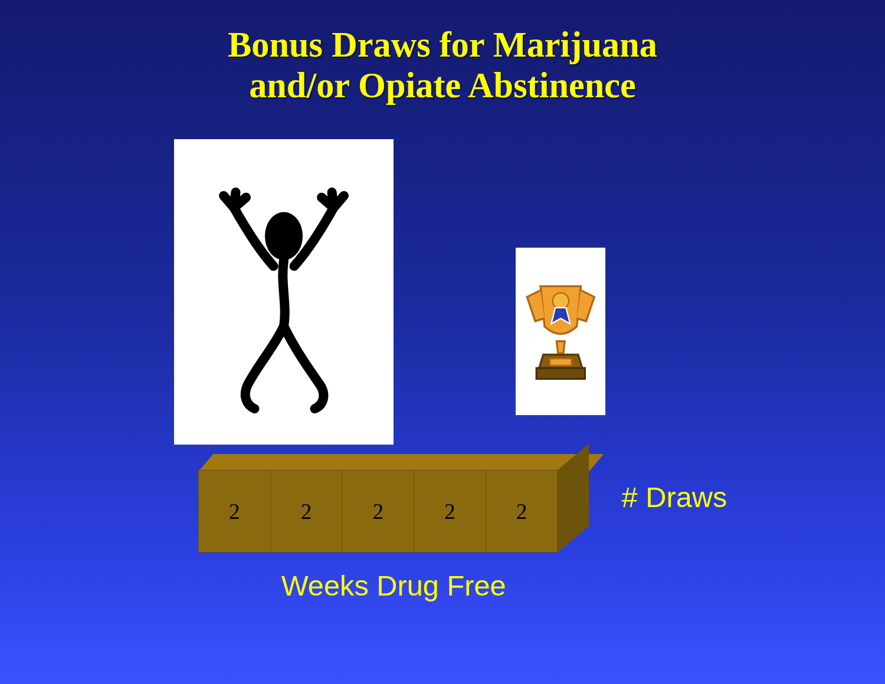Bonus Draws for Marijuana
and/or Opiate Abstinence
2
2
2
2
2
# Draws
Weeks Drug Free